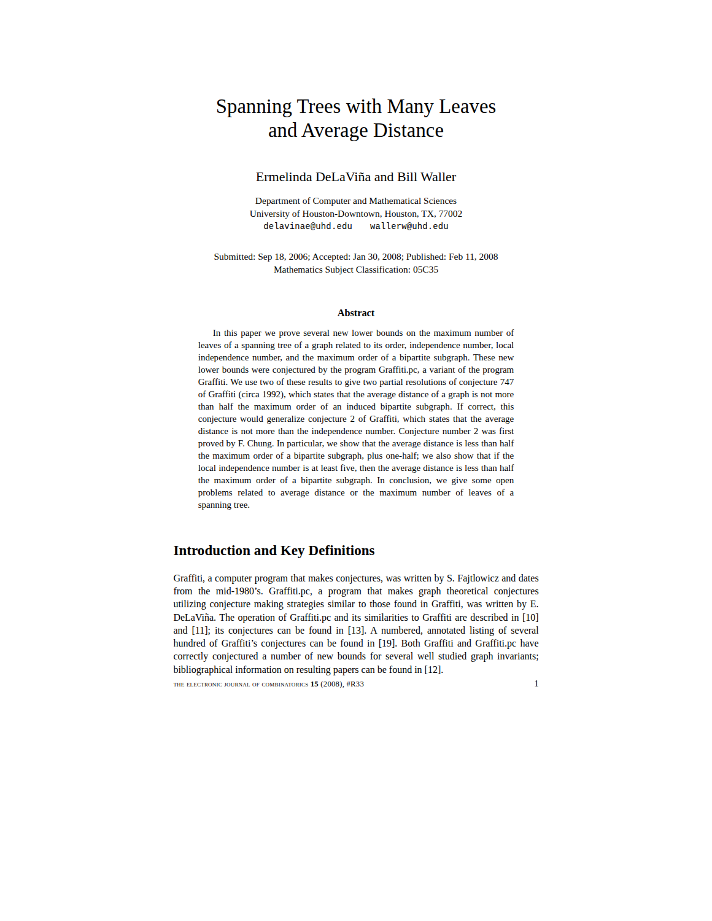Spanning Trees with Many Leaves
and Average Distance
Ermelinda DeLaViña and Bill Waller
Department of Computer and Mathematical Sciences
University of Houston-Downtown, Houston, TX, 77002
delavinae@uhd.edu wallerw@uhd.edu
Submitted: Sep 18, 2006; Accepted: Jan 30, 2008; Published: Feb 11, 2008
Mathematics Subject Classification: 05C35
Abstract
In this paper we prove several new lower bounds on the maximum number of leaves of a spanning tree of a graph related to its order, independence number, local independence number, and the maximum order of a bipartite subgraph. These new lower bounds were conjectured by the program Graffiti.pc, a variant of the program Graffiti. We use two of these results to give two partial resolutions of conjecture 747 of Graffiti (circa 1992), which states that the average distance of a graph is not more than half the maximum order of an induced bipartite subgraph. If correct, this conjecture would generalize conjecture 2 of Graffiti, which states that the average distance is not more than the independence number. Conjecture number 2 was first proved by F. Chung. In particular, we show that the average distance is less than half the maximum order of a bipartite subgraph, plus one-half; we also show that if the local independence number is at least five, then the average distance is less than half the maximum order of a bipartite subgraph. In conclusion, we give some open problems related to average distance or the maximum number of leaves of a spanning tree.
Introduction and Key Definitions
Graffiti, a computer program that makes conjectures, was written by S. Fajtlowicz and dates from the mid-1980’s. Graffiti.pc, a program that makes graph theoretical conjectures utilizing conjecture making strategies similar to those found in Graffiti, was written by E. DeLaViña. The operation of Graffiti.pc and its similarities to Graffiti are described in [10] and [11]; its conjectures can be found in [13]. A numbered, annotated listing of several hundred of Graffiti’s conjectures can be found in [19]. Both Graffiti and Graffiti.pc have correctly conjectured a number of new bounds for several well studied graph invariants; bibliographical information on resulting papers can be found in [12].
the electronic journal of combinatorics 15 (2008), #R33
1